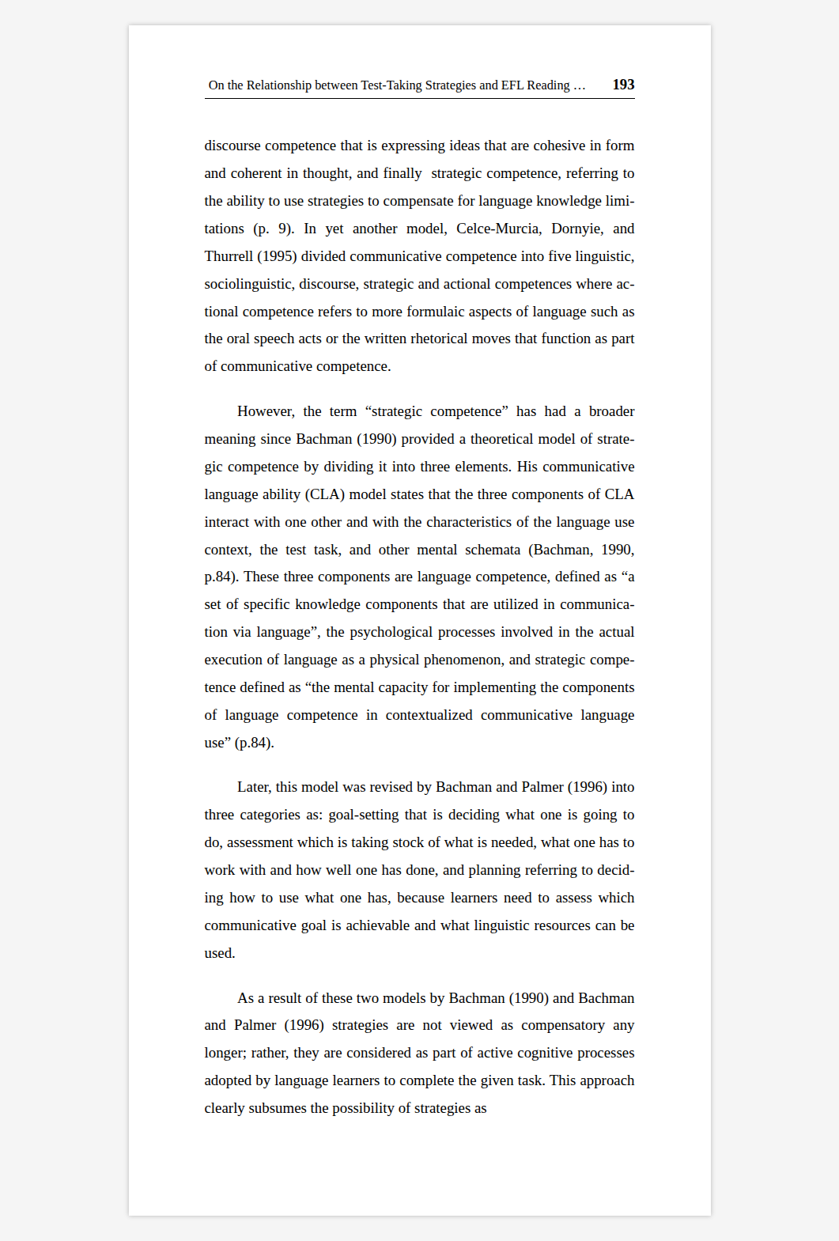On the Relationship between Test-Taking Strategies and EFL Reading … 193
discourse competence that is expressing ideas that are cohesive in form and coherent in thought, and finally strategic competence, referring to the ability to use strategies to compensate for language knowledge limitations (p. 9). In yet another model, Celce-Murcia, Dornyie, and Thurrell (1995) divided communicative competence into five linguistic, sociolinguistic, discourse, strategic and actional competences where actional competence refers to more formulaic aspects of language such as the oral speech acts or the written rhetorical moves that function as part of communicative competence.
However, the term “strategic competence” has had a broader meaning since Bachman (1990) provided a theoretical model of strategic competence by dividing it into three elements. His communicative language ability (CLA) model states that the three components of CLA interact with one other and with the characteristics of the language use context, the test task, and other mental schemata (Bachman, 1990, p.84). These three components are language competence, defined as “a set of specific knowledge components that are utilized in communication via language”, the psychological processes involved in the actual execution of language as a physical phenomenon, and strategic competence defined as “the mental capacity for implementing the components of language competence in contextualized communicative language use” (p.84).
Later, this model was revised by Bachman and Palmer (1996) into three categories as: goal-setting that is deciding what one is going to do, assessment which is taking stock of what is needed, what one has to work with and how well one has done, and planning referring to deciding how to use what one has, because learners need to assess which communicative goal is achievable and what linguistic resources can be used.
As a result of these two models by Bachman (1990) and Bachman and Palmer (1996) strategies are not viewed as compensatory any longer; rather, they are considered as part of active cognitive processes adopted by language learners to complete the given task. This approach clearly subsumes the possibility of strategies as